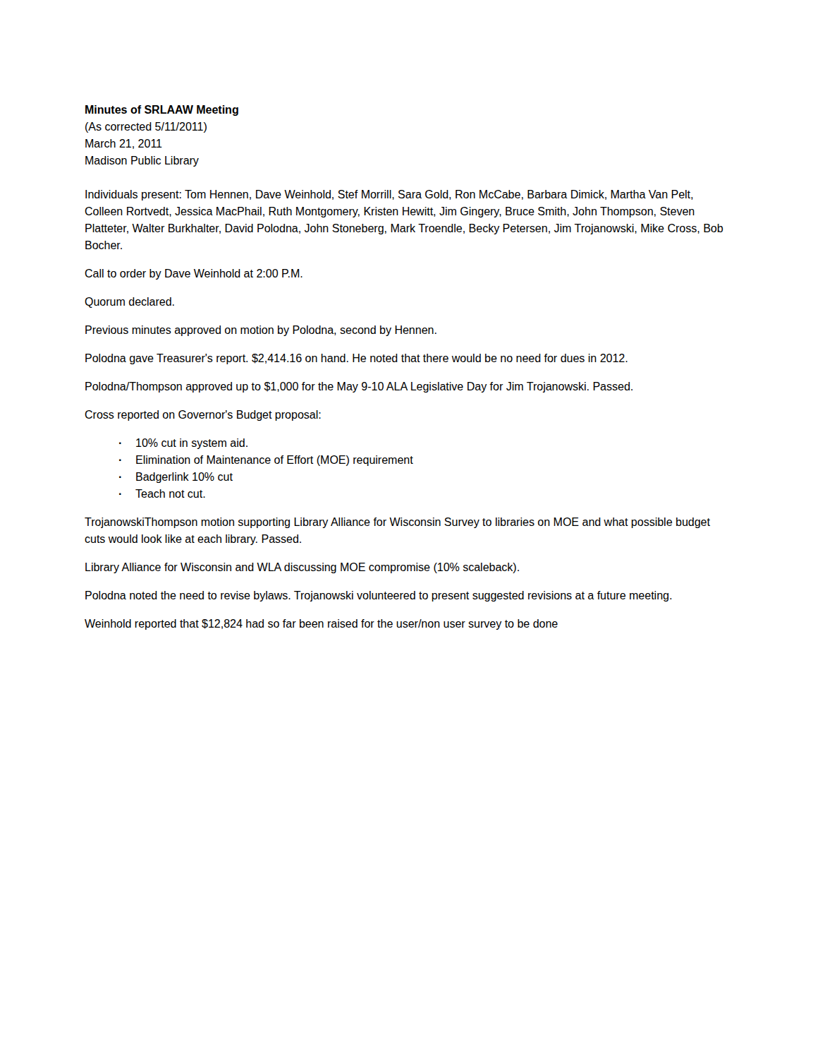Minutes of SRLAAW Meeting
(As corrected 5/11/2011)
March 21, 2011
Madison Public Library
Individuals present: Tom Hennen, Dave Weinhold, Stef Morrill, Sara Gold, Ron McCabe, Barbara Dimick, Martha Van Pelt, Colleen Rortvedt, Jessica MacPhail, Ruth Montgomery, Kristen Hewitt, Jim Gingery, Bruce Smith, John Thompson, Steven Platteter, Walter Burkhalter, David Polodna, John Stoneberg, Mark Troendle, Becky Petersen, Jim Trojanowski, Mike Cross, Bob Bocher.
Call to order by Dave Weinhold at 2:00 P.M.
Quorum declared.
Previous minutes approved on motion by Polodna, second by Hennen.
Polodna gave Treasurer's report. $2,414.16 on hand. He noted that there would be no need for dues in 2012.
Polodna/Thompson approved up to $1,000 for the May 9-10 ALA Legislative Day for Jim Trojanowski. Passed.
Cross reported on Governor's Budget proposal:
10% cut in system aid.
Elimination of Maintenance of Effort (MOE) requirement
Badgerlink 10% cut
Teach not cut.
TrojanowskiThompson motion supporting Library Alliance for Wisconsin Survey to libraries on MOE and what possible budget cuts would look like at each library. Passed.
Library Alliance for Wisconsin and WLA discussing MOE compromise (10% scaleback).
Polodna noted the need to revise bylaws. Trojanowski volunteered to present suggested revisions at a future meeting.
Weinhold reported that $12,824 had so far been raised for the user/non user survey to be done